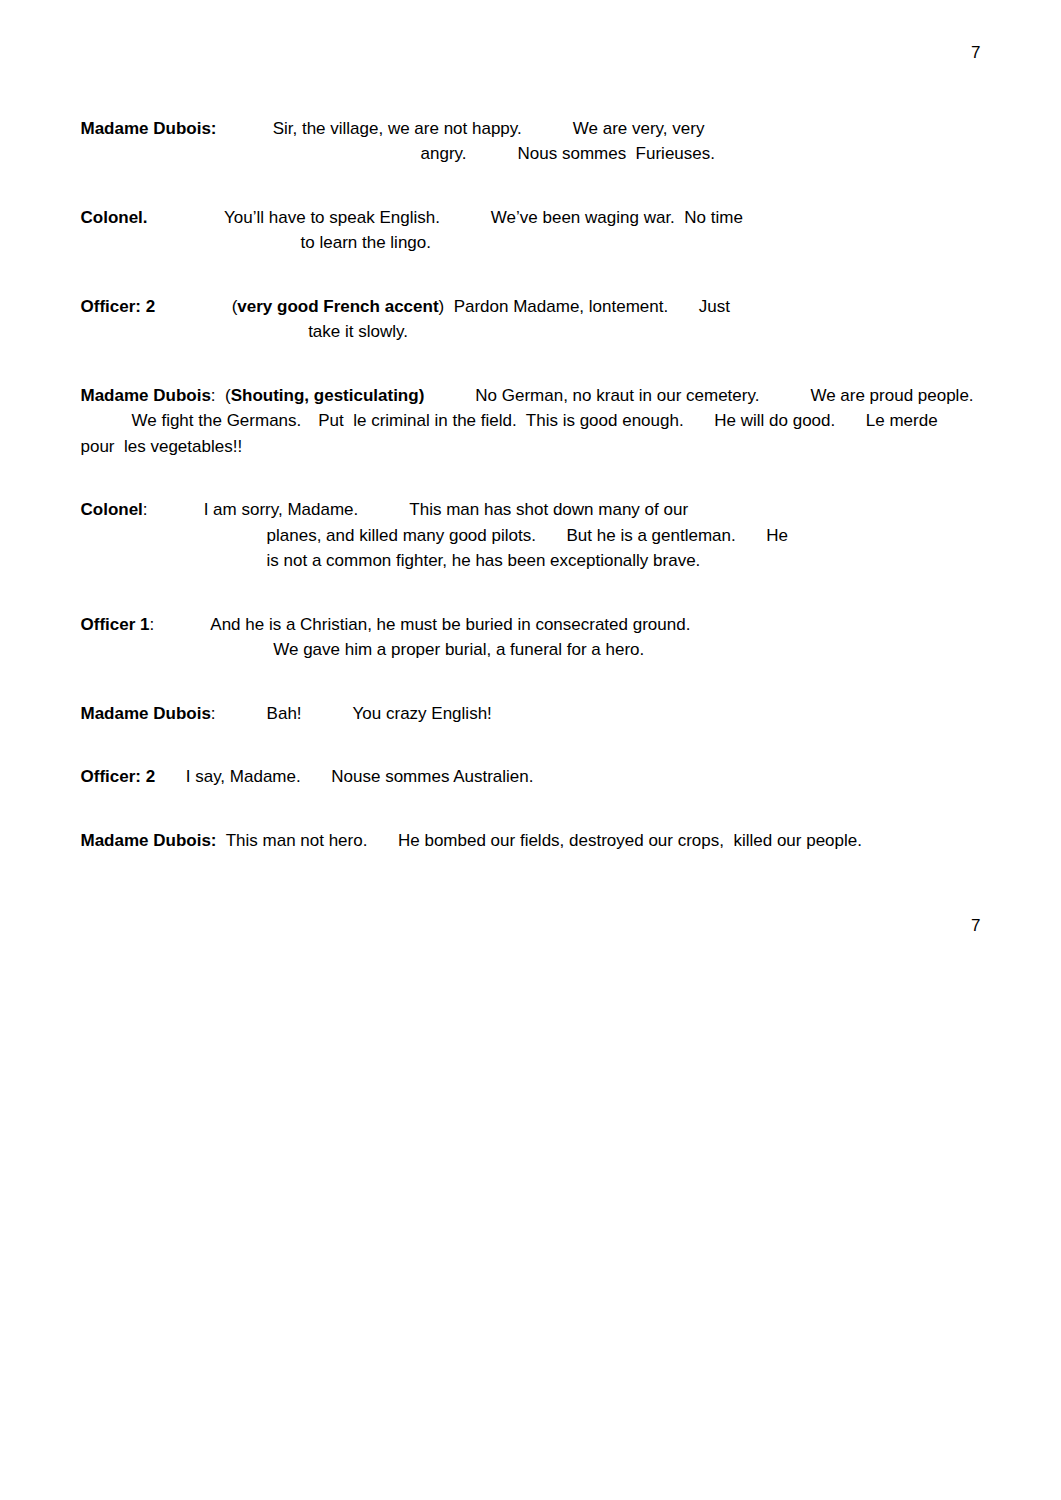7
Madame Dubois: Sir, the village, we are not happy. We are very, very angry. Nous sommes Furieuses.
Colonel. You’ll have to speak English. We’ve been waging war. No time to learn the lingo.
Officer: 2 (very good French accent) Pardon Madame, lontement. Just take it slowly.
Madame Dubois: (Shouting, gesticulating) No German, no kraut in our cemetery. We are proud people. We fight the Germans. Put le criminal in the field. This is good enough. He will do good. Le merde pour les vegetables!!
Colonel: I am sorry, Madame. This man has shot down many of our planes, and killed many good pilots. But he is a gentleman. He is not a common fighter, he has been exceptionally brave.
Officer 1: And he is a Christian, he must be buried in consecrated ground. We gave him a proper burial, a funeral for a hero.
Madame Dubois: Bah! You crazy English!
Officer: 2 I say, Madame. Nouse sommes Australien.
Madame Dubois: This man not hero. He bombed our fields, destroyed our crops, killed our people.
7